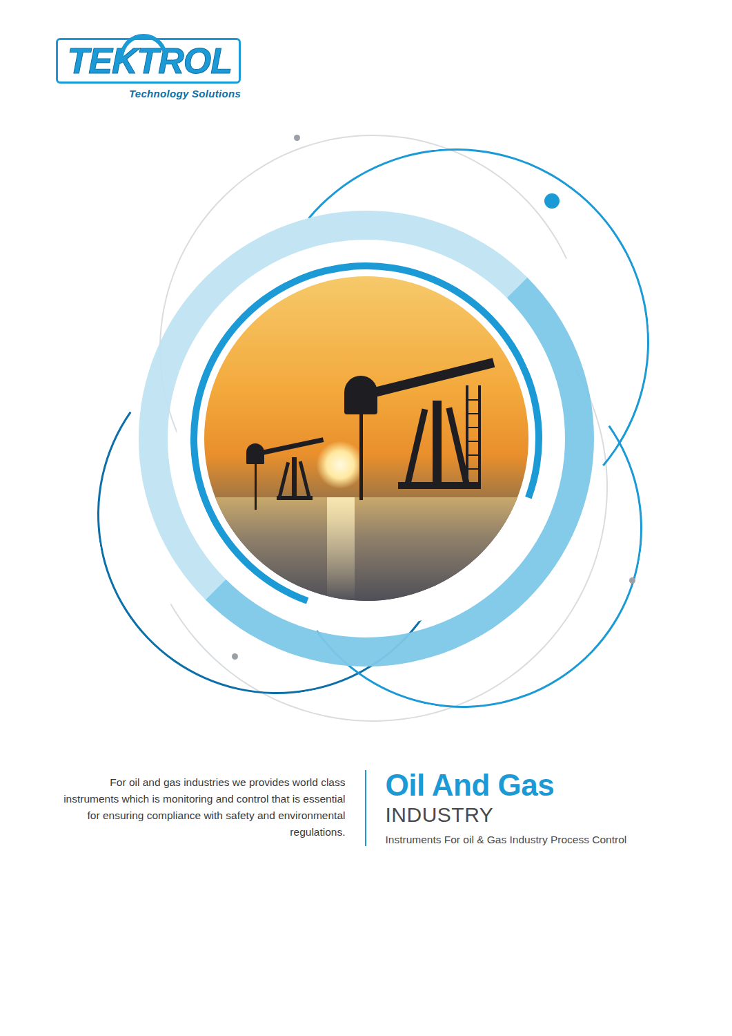TEKTROL
Technology Solutions
For oil and gas industries we provides world class instruments which is monitoring and control that is essential for ensuring compliance with safety and environmental regulations.
Oil And Gas
INDUSTRY
Instruments For oil & Gas Industry Process Control